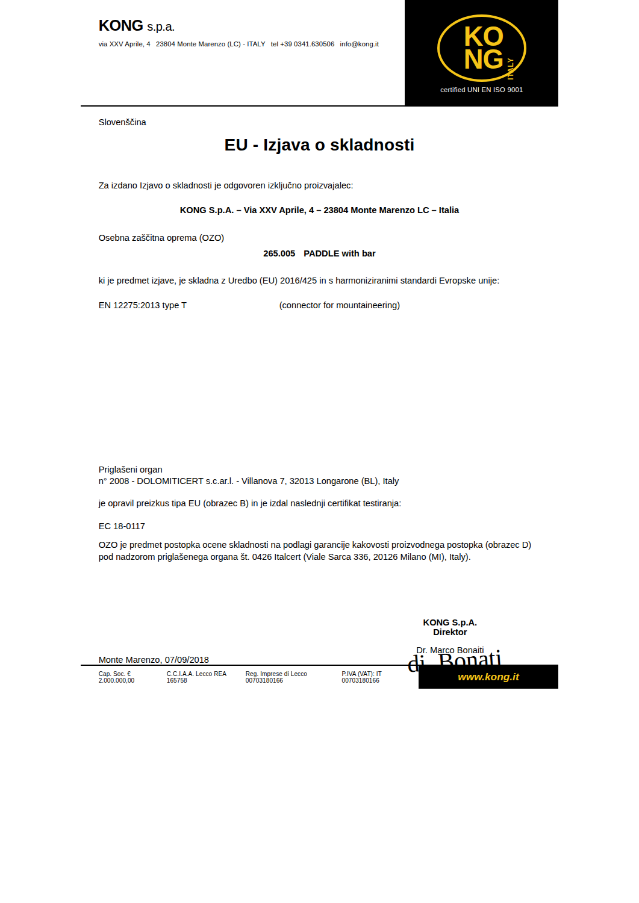KONG s.p.a.
via XXV Aprile, 4 23804 Monte Marenzo (LC) - ITALY tel +39 0341.630506 info@kong.it
KO
NG
ITALY
certified UNI EN ISO 9001
Slovenščina
EU - Izjava o skladnosti
Za izdano Izjavo o skladnosti je odgovoren izključno proizvajalec:
KONG S.p.A. – Via XXV Aprile, 4 – 23804 Monte Marenzo LC – Italia
Osebna zaščitna oprema (OZO)
265.005 PADDLE with bar
ki je predmet izjave, je skladna z Uredbo (EU) 2016/425 in s harmoniziranimi standardi Evropske unije:
EN 12275:2013 type T
(connector for mountaineering)
Priglašeni organ
n° 2008 - DOLOMITICERT s.c.ar.l. - Villanova 7, 32013 Longarone (BL), Italy
je opravil preizkus tipa EU (obrazec B) in je izdal naslednji certifikat testiranja:
EC 18-0117
OZO je predmet postopka ocene skladnosti na podlagi garancije kakovosti proizvodnega postopka (obrazec D) pod nadzorom priglašenega organa št. 0426 Italcert (Viale Sarca 336, 20126 Milano (MI), Italy).
Monte Marenzo, 07/09/2018
KONG S.p.A.
Direktor
Dr. Marco Bonaiti
di. Bonati
Cap. Soc. € 2.000.000,00 C.C.I.A.A. Lecco REA 165758 Reg. Imprese di Lecco 00703180166 P.IVA (VAT): IT 00703180166
www.kong.it